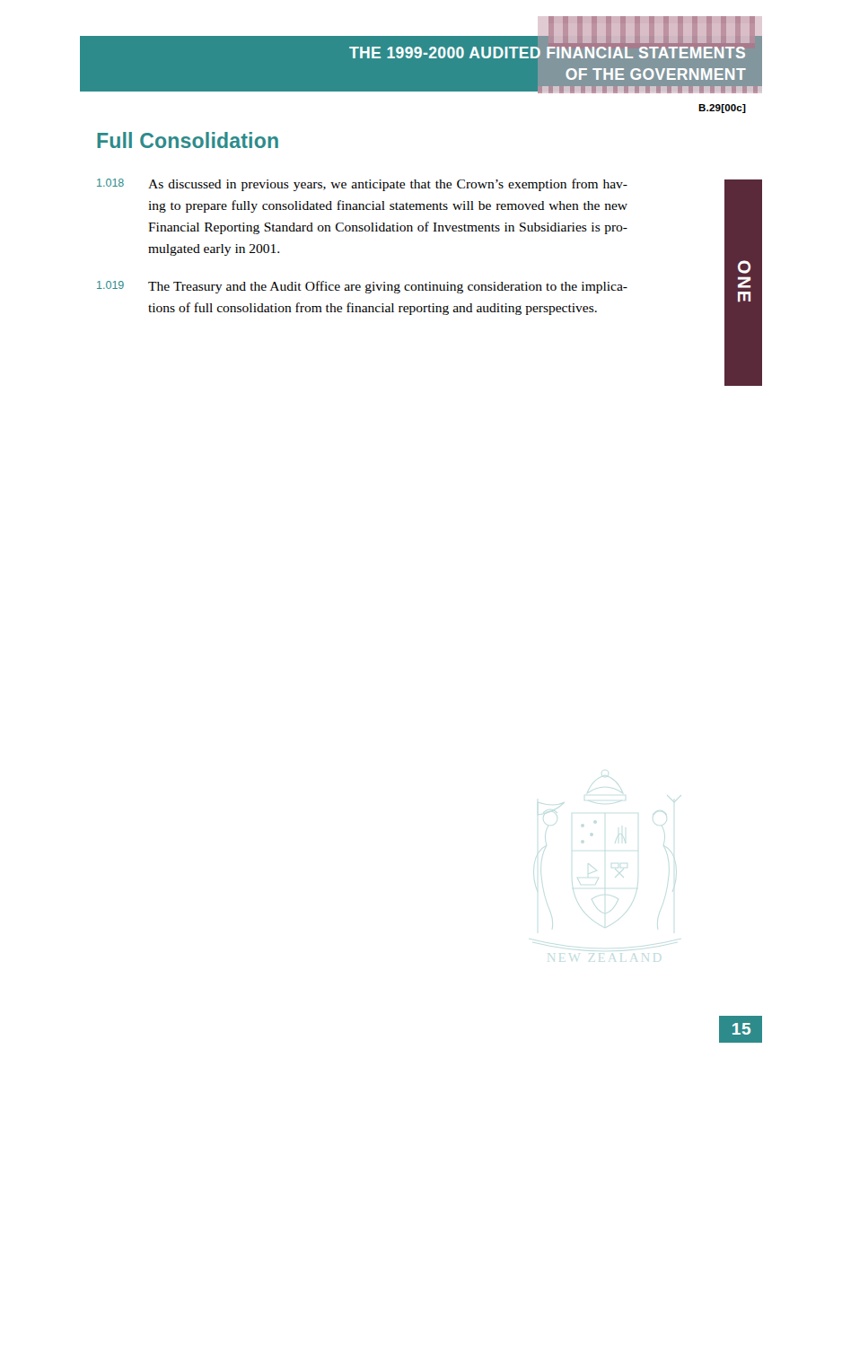THE 1999-2000 AUDITED FINANCIAL STATEMENTS
OF THE GOVERNMENT
B.29[00c]
ONE
Full Consolidation
1.018
As discussed in previous years, we anticipate that the Crown’s exemption from having to prepare fully consolidated financial statements will be removed when the new Financial Reporting Standard on Consolidation of Investments in Subsidiaries is promulgated early in 2001.
1.019
The Treasury and the Audit Office are giving continuing consideration to the implications of full consolidation from the financial reporting and auditing perspectives.
NEW ZEALAND
15